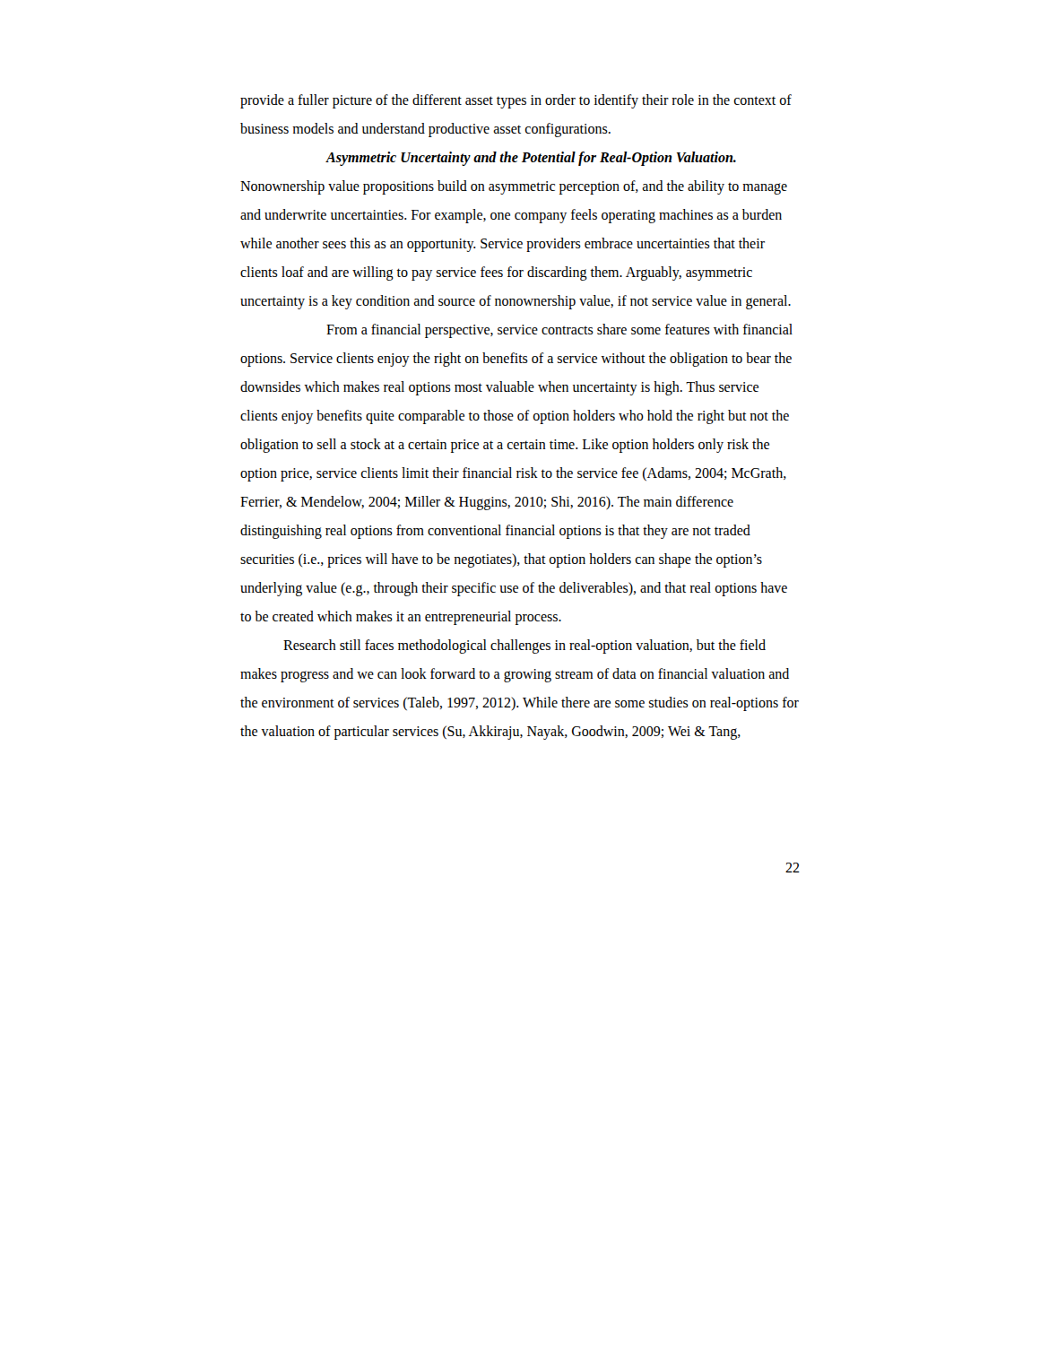provide a fuller picture of the different asset types in order to identify their role in the context of business models and understand productive asset configurations.
Asymmetric Uncertainty and the Potential for Real-Option Valuation. Nonownership value propositions build on asymmetric perception of, and the ability to manage and underwrite uncertainties. For example, one company feels operating machines as a burden while another sees this as an opportunity. Service providers embrace uncertainties that their clients loaf and are willing to pay service fees for discarding them. Arguably, asymmetric uncertainty is a key condition and source of nonownership value, if not service value in general.
From a financial perspective, service contracts share some features with financial options. Service clients enjoy the right on benefits of a service without the obligation to bear the downsides which makes real options most valuable when uncertainty is high. Thus service clients enjoy benefits quite comparable to those of option holders who hold the right but not the obligation to sell a stock at a certain price at a certain time. Like option holders only risk the option price, service clients limit their financial risk to the service fee (Adams, 2004; McGrath, Ferrier, & Mendelow, 2004; Miller & Huggins, 2010; Shi, 2016). The main difference distinguishing real options from conventional financial options is that they are not traded securities (i.e., prices will have to be negotiates), that option holders can shape the option’s underlying value (e.g., through their specific use of the deliverables), and that real options have to be created which makes it an entrepreneurial process.
Research still faces methodological challenges in real-option valuation, but the field makes progress and we can look forward to a growing stream of data on financial valuation and the environment of services (Taleb, 1997, 2012). While there are some studies on real-options for the valuation of particular services (Su, Akkiraju, Nayak, Goodwin, 2009; Wei & Tang,
22